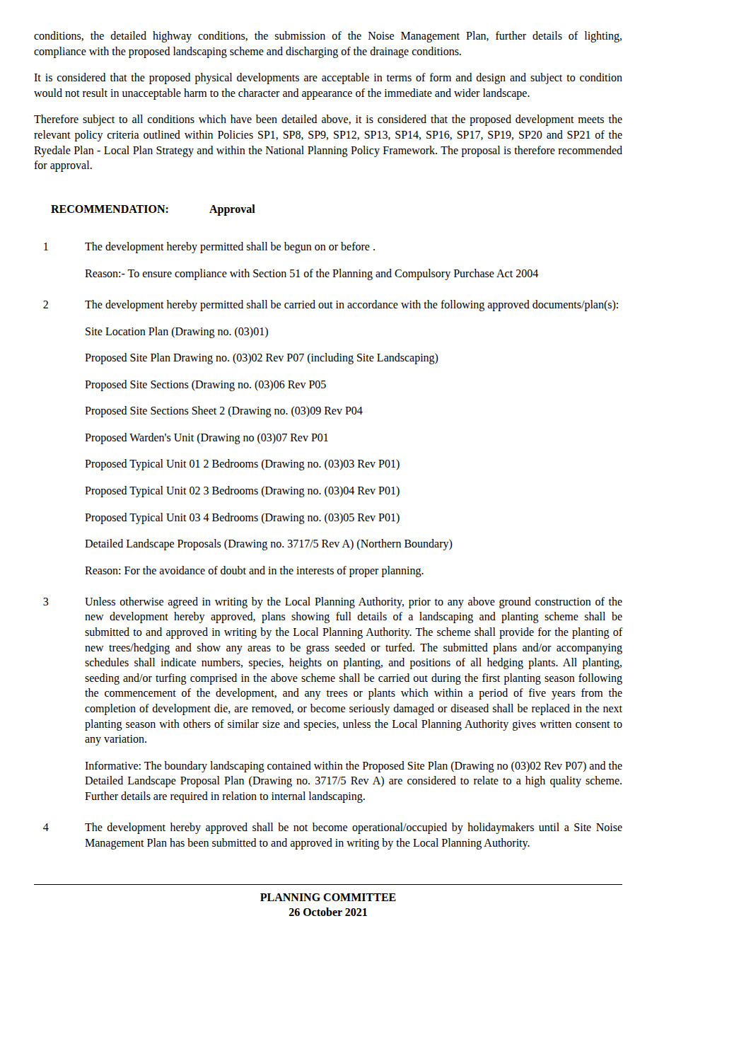conditions, the detailed highway conditions, the submission of the Noise Management Plan, further details of lighting, compliance with the proposed landscaping scheme and discharging of the drainage conditions.
It is considered that the proposed physical developments are acceptable in terms of form and design and subject to condition would not result in unacceptable harm to the character and appearance of the immediate and wider landscape.
Therefore subject to all conditions which have been detailed above, it is considered that the proposed development meets the relevant policy criteria outlined within Policies SP1, SP8, SP9, SP12, SP13, SP14, SP16, SP17, SP19, SP20 and SP21 of the Ryedale Plan - Local Plan Strategy and within the National Planning Policy Framework. The proposal is therefore recommended for approval.
RECOMMENDATION: Approval
The development hereby permitted shall be begun on or before .
Reason:- To ensure compliance with Section 51 of the Planning and Compulsory Purchase Act 2004
The development hereby permitted shall be carried out in accordance with the following approved documents/plan(s):
Site Location Plan (Drawing no. (03)01)
Proposed Site Plan Drawing no. (03)02 Rev P07 (including Site Landscaping)
Proposed Site Sections (Drawing no. (03)06 Rev P05
Proposed Site Sections Sheet 2 (Drawing no. (03)09 Rev P04
Proposed Warden's Unit (Drawing no (03)07 Rev P01
Proposed Typical Unit 01 2 Bedrooms (Drawing no. (03)03 Rev P01)
Proposed Typical Unit 02 3 Bedrooms (Drawing no. (03)04 Rev P01)
Proposed Typical Unit 03 4 Bedrooms (Drawing no. (03)05 Rev P01)
Detailed Landscape Proposals (Drawing no. 3717/5 Rev A) (Northern Boundary)
Reason: For the avoidance of doubt and in the interests of proper planning.
Unless otherwise agreed in writing by the Local Planning Authority, prior to any above ground construction of the new development hereby approved, plans showing full details of a landscaping and planting scheme shall be submitted to and approved in writing by the Local Planning Authority. The scheme shall provide for the planting of new trees/hedging and show any areas to be grass seeded or turfed. The submitted plans and/or accompanying schedules shall indicate numbers, species, heights on planting, and positions of all hedging plants. All planting, seeding and/or turfing comprised in the above scheme shall be carried out during the first planting season following the commencement of the development, and any trees or plants which within a period of five years from the completion of development die, are removed, or become seriously damaged or diseased shall be replaced in the next planting season with others of similar size and species, unless the Local Planning Authority gives written consent to any variation.
Informative: The boundary landscaping contained within the Proposed Site Plan (Drawing no (03)02 Rev P07) and the Detailed Landscape Proposal Plan (Drawing no. 3717/5 Rev A) are considered to relate to a high quality scheme. Further details are required in relation to internal landscaping.
The development hereby approved shall be not become operational/occupied by holidaymakers until a Site Noise Management Plan has been submitted to and approved in writing by the Local Planning Authority.
PLANNING COMMITTEE
26 October 2021